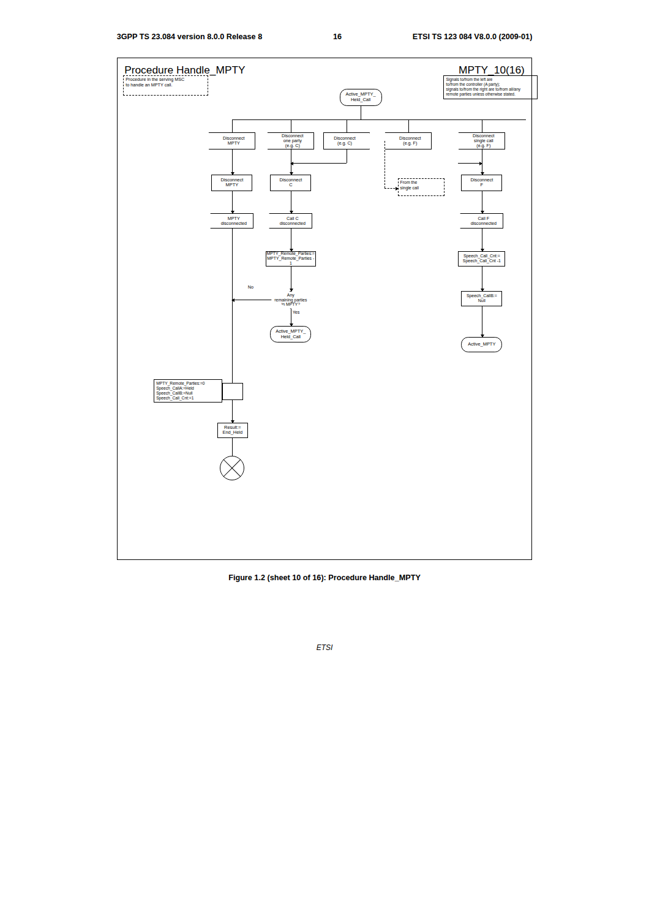3GPP TS 23.084 version 8.0.0 Release 8
16
ETSI TS 123 084 V8.0.0 (2009-01)
Procedure Handle_MPTY
MPTY_10(16)
Procedure in the serving MSC
to handle an MPTY call.
Signals to/from the left are
to/from the controller (A party);
signals to/from the right are to/from all/any
remote parties unless otherwise stated.
Active_MPTY_
Held_Call
Disconnect
MPTY
Disconnect
one party
(e.g. C)
Disconnect
(e.g. C)
Disconnect
(e.g. F)
Disconnect
single call
(e.g. F)
Disconnect
MPTY
Disconnect
C
Disconnect
F
From the
single call
MPTY
disconnected
Call C
disconnected
Call F
disconnected
MPTY_Remote_Parties:=
MPTY_Remote_Parties - 1
Speech_Call_Cnt:=
Speech_Call_Cnt -1
Any
remaining parties
in MPTY?
No
Yes
Speech_CallB:=
Null
Active_MPTY_
Held_Call
Active_MPTY
MPTY_Remote_Parties:=0
Speech_CallA:=Held
Speech_CallB:=Null
Speech_Call_Cnt:=1
Result:=
End_Held
Figure 1.2 (sheet 10 of 16): Procedure Handle_MPTY
ETSI